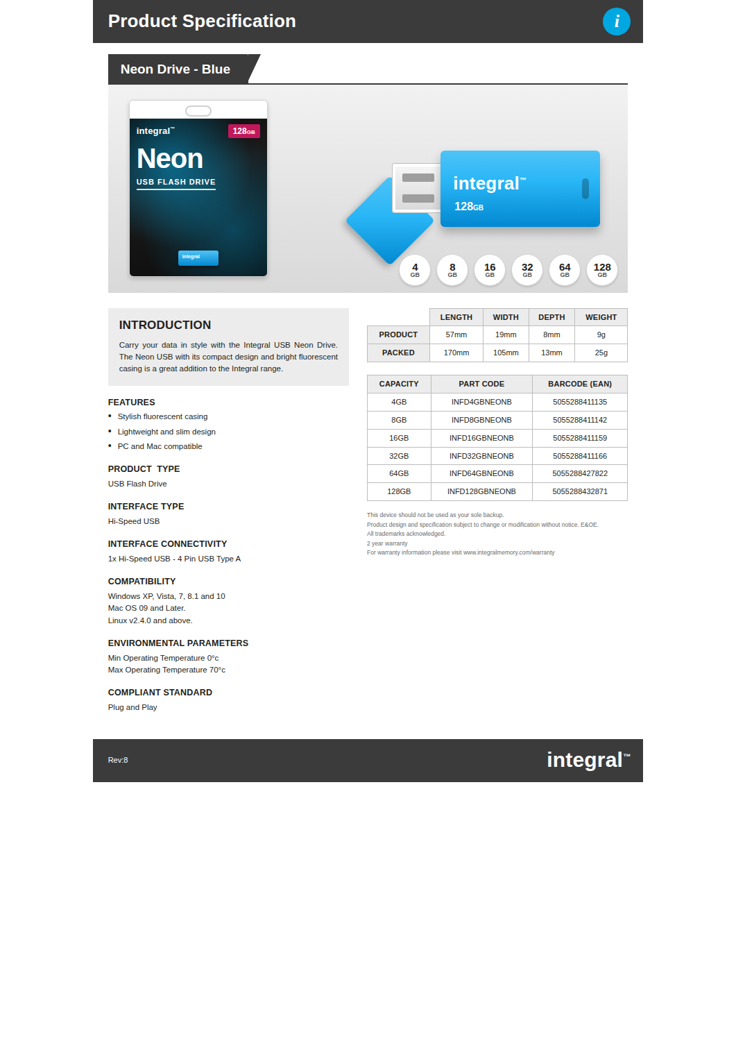Product Specification
i
Neon Drive - Blue
integral™
128GB
Neon
USB FLASH DRIVE
integral™
128GB
4 GB
8 GB
16 GB
32 GB
64 GB
128 GB
INTRODUCTION
Carry your data in style with the Integral USB Neon Drive. The Neon USB with its compact design and bright fluorescent casing is a great addition to the Integral range.
FEATURES
Stylish fluorescent casing
Lightweight and slim design
PC and Mac compatible
PRODUCT TYPE
USB Flash Drive
INTERFACE TYPE
Hi-Speed USB
INTERFACE CONNECTIVITY
1x Hi-Speed USB - 4 Pin USB Type A
COMPATIBILITY
Windows XP, Vista, 7, 8.1 and 10
Mac OS 09 and Later.
Linux v2.4.0 and above.
ENVIRONMENTAL PARAMETERS
Min Operating Temperature 0°c
Max Operating Temperature 70°c
COMPLIANT STANDARD
Plug and Play
| | LENGTH | WIDTH | DEPTH | WEIGHT |
| --- | --- | --- | --- | --- |
| PRODUCT | 57mm | 19mm | 8mm | 9g |
| PACKED | 170mm | 105mm | 13mm | 25g |
| CAPACITY | PART CODE | BARCODE (EAN) |
| --- | --- | --- |
| 4GB | INFD4GBNEONB | 5055288411135 |
| 8GB | INFD8GBNEONB | 5055288411142 |
| 16GB | INFD16GBNEONB | 5055288411159 |
| 32GB | INFD32GBNEONB | 5055288411166 |
| 64GB | INFD64GBNEONB | 5055288427822 |
| 128GB | INFD128GBNEONB | 5055288432871 |
This device should not be used as your sole backup.
Product design and specification subject to change or modification without notice. E&OE.
All trademarks acknowledged.
2 year warranty
For warranty information please visit www.integralmemory.com/warranty
Rev:8
integral™